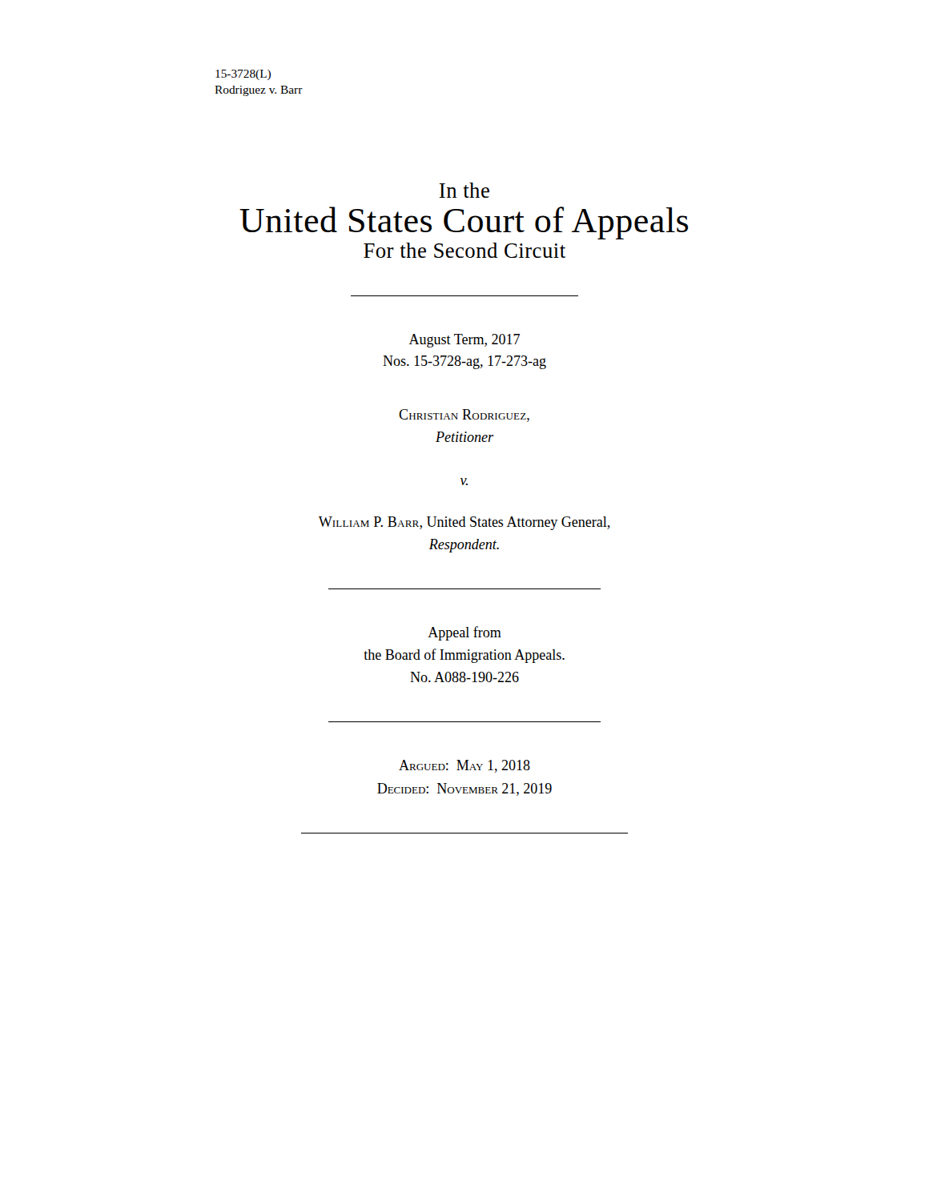15-3728(L)
Rodriguez v. Barr
In the
United States Court of Appeals
For the Second Circuit
August Term, 2017
Nos. 15-3728-ag, 17-273-ag
Christian Rodriguez,
Petitioner
,
v.
William P. Barr, United States Attorney General,
Respondent.
Appeal from
the Board of Immigration Appeals.
No. A088-190-226
Argued: May 1, 2018
Decided: November 21, 2019